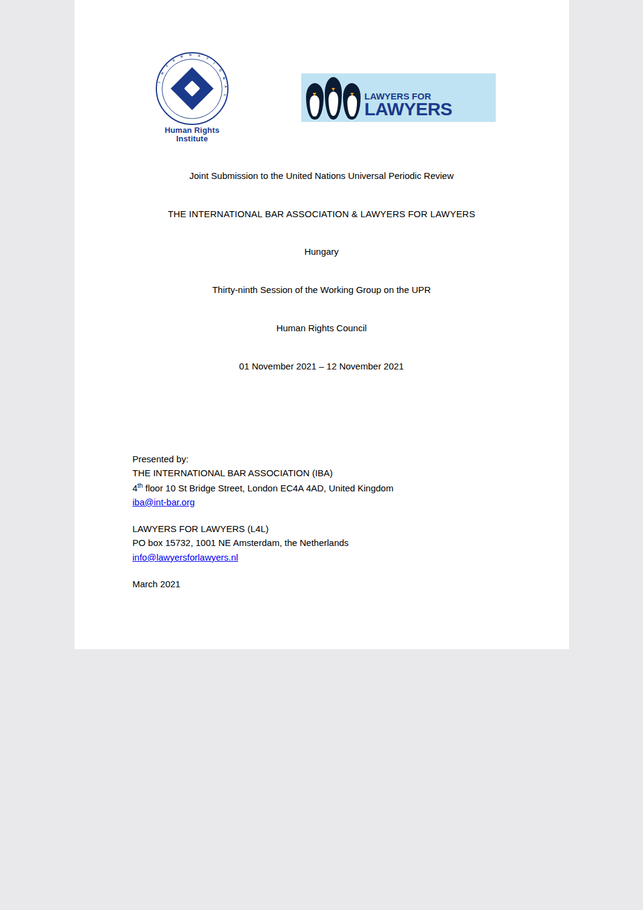I N T E R N A T I O N A L
Human RightsInstitute
LAWYERS FOR LAWYERS
Joint Submission to the United Nations Universal Periodic Review
THE INTERNATIONAL BAR ASSOCIATION & LAWYERS FOR LAWYERS
Hungary
Thirty-ninth Session of the Working Group on the UPR
Human Rights Council
01 November 2021 – 12 November 2021
Presented by:
THE INTERNATIONAL BAR ASSOCIATION (IBA)
4th floor 10 St Bridge Street, London EC4A 4AD, United Kingdom
iba@int-bar.org
LAWYERS FOR LAWYERS (L4L)
PO box 15732, 1001 NE Amsterdam, the Netherlands
info@lawyersforlawyers.nl
March 2021